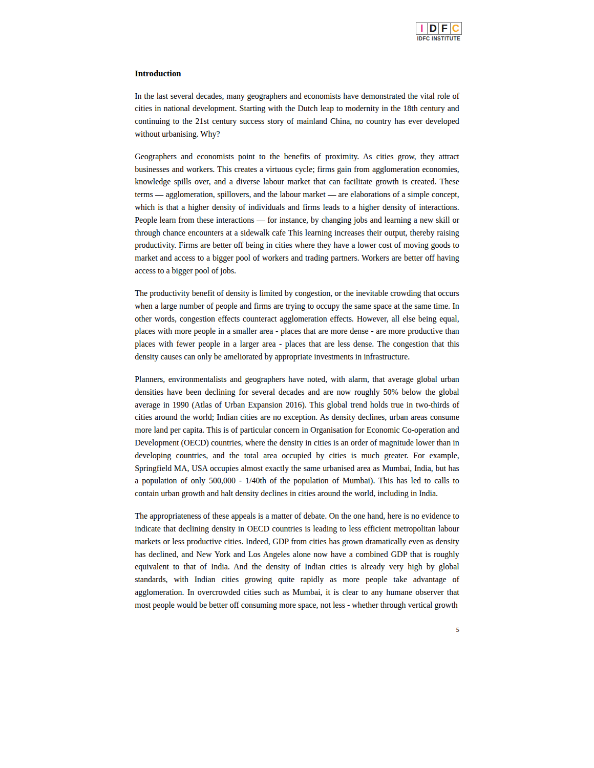IDFC
IDFC INSTITUTE
Introduction
In the last several decades, many geographers and economists have demonstrated the vital role of cities in national development. Starting with the Dutch leap to modernity in the 18th century and continuing to the 21st century success story of mainland China, no country has ever developed without urbanising. Why?
Geographers and economists point to the benefits of proximity. As cities grow, they attract businesses and workers. This creates a virtuous cycle; firms gain from agglomeration economies, knowledge spills over, and a diverse labour market that can facilitate growth is created. These terms — agglomeration, spillovers, and the labour market — are elaborations of a simple concept, which is that a higher density of individuals and firms leads to a higher density of interactions. People learn from these interactions — for instance, by changing jobs and learning a new skill or through chance encounters at a sidewalk cafe This learning increases their output, thereby raising productivity. Firms are better off being in cities where they have a lower cost of moving goods to market and access to a bigger pool of workers and trading partners. Workers are better off having access to a bigger pool of jobs.
The productivity benefit of density is limited by congestion, or the inevitable crowding that occurs when a large number of people and firms are trying to occupy the same space at the same time. In other words, congestion effects counteract agglomeration effects. However, all else being equal, places with more people in a smaller area - places that are more dense - are more productive than places with fewer people in a larger area - places that are less dense. The congestion that this density causes can only be ameliorated by appropriate investments in infrastructure.
Planners, environmentalists and geographers have noted, with alarm, that average global urban densities have been declining for several decades and are now roughly 50% below the global average in 1990 (Atlas of Urban Expansion 2016). This global trend holds true in two-thirds of cities around the world; Indian cities are no exception. As density declines, urban areas consume more land per capita. This is of particular concern in Organisation for Economic Co-operation and Development (OECD) countries, where the density in cities is an order of magnitude lower than in developing countries, and the total area occupied by cities is much greater. For example, Springfield MA, USA occupies almost exactly the same urbanised area as Mumbai, India, but has a population of only 500,000 - 1/40th of the population of Mumbai). This has led to calls to contain urban growth and halt density declines in cities around the world, including in India.
The appropriateness of these appeals is a matter of debate. On the one hand, here is no evidence to indicate that declining density in OECD countries is leading to less efficient metropolitan labour markets or less productive cities. Indeed, GDP from cities has grown dramatically even as density has declined, and New York and Los Angeles alone now have a combined GDP that is roughly equivalent to that of India. And the density of Indian cities is already very high by global standards, with Indian cities growing quite rapidly as more people take advantage of agglomeration. In overcrowded cities such as Mumbai, it is clear to any humane observer that most people would be better off consuming more space, not less - whether through vertical growth
5